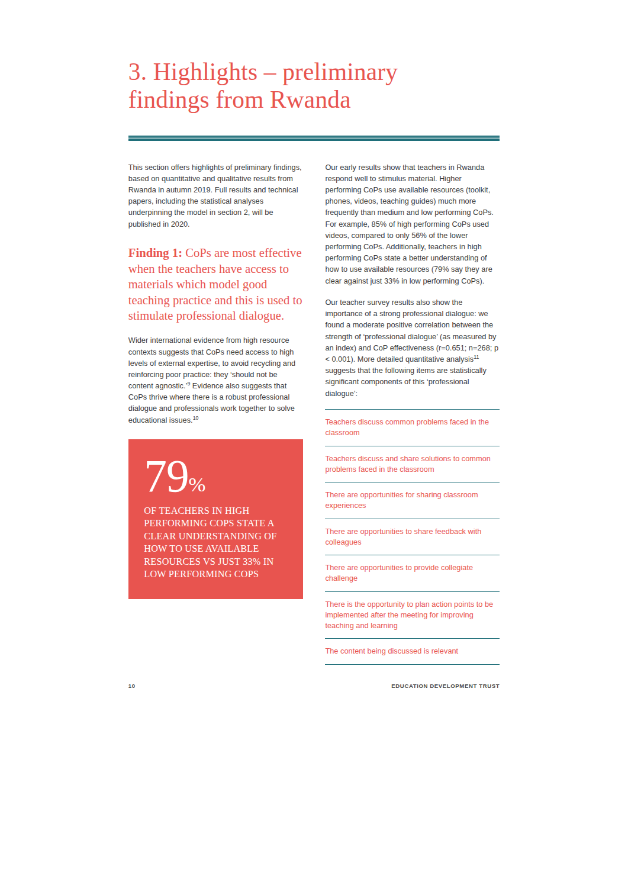3. Highlights – preliminary
findings from Rwanda
This section offers highlights of preliminary findings, based on quantitative and qualitative results from Rwanda in autumn 2019. Full results and technical papers, including the statistical analyses underpinning the model in section 2, will be published in 2020.
Finding 1: CoPs are most effective when the teachers have access to materials which model good teaching practice and this is used to stimulate professional dialogue.
Wider international evidence from high resource contexts suggests that CoPs need access to high levels of external expertise, to avoid recycling and reinforcing poor practice: they ‘should not be content agnostic.’9 Evidence also suggests that CoPs thrive where there is a robust professional dialogue and professionals work together to solve educational issues.10
79%
Of teachers in high performing CoPs state a clear understanding of how to use available resources vs just 33% in low performing CoPs
Our early results show that teachers in Rwanda respond well to stimulus material. Higher performing CoPs use available resources (toolkit, phones, videos, teaching guides) much more frequently than medium and low performing CoPs. For example, 85% of high performing CoPs used videos, compared to only 56% of the lower performing CoPs. Additionally, teachers in high performing CoPs state a better understanding of how to use available resources (79% say they are clear against just 33% in low performing CoPs).
Our teacher survey results also show the importance of a strong professional dialogue: we found a moderate positive correlation between the strength of ‘professional dialogue’ (as measured by an index) and CoP effectiveness (r=0.651; n=268; p < 0.001). More detailed quantitative analysis11 suggests that the following items are statistically significant components of this ‘professional dialogue’:
Teachers discuss common problems faced in the classroom
Teachers discuss and share solutions to common problems faced in the classroom
There are opportunities for sharing classroom experiences
There are opportunities to share feedback with colleagues
There are opportunities to provide collegiate challenge
There is the opportunity to plan action points to be implemented after the meeting for improving teaching and learning
The content being discussed is relevant
10
Education Development Trust